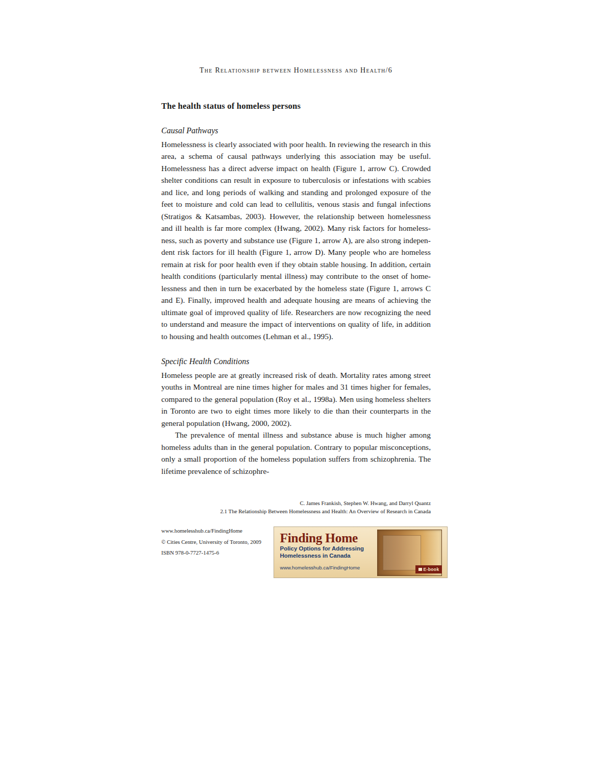The Relationship between Homelessness and Health/6
The health status of homeless persons
Causal Pathways
Homelessness is clearly associated with poor health. In reviewing the research in this area, a schema of causal pathways underlying this association may be useful. Homelessness has a direct adverse impact on health (Figure 1, arrow C). Crowded shelter conditions can result in exposure to tuberculosis or infestations with scabies and lice, and long periods of walking and standing and prolonged exposure of the feet to moisture and cold can lead to cellulitis, venous stasis and fungal infections (Stratigos & Katsambas, 2003). However, the relationship between homelessness and ill health is far more complex (Hwang, 2002). Many risk factors for homelessness, such as poverty and substance use (Figure 1, arrow A), are also strong independent risk factors for ill health (Figure 1, arrow D). Many people who are homeless remain at risk for poor health even if they obtain stable housing. In addition, certain health conditions (particularly mental illness) may contribute to the onset of homelessness and then in turn be exacerbated by the homeless state (Figure 1, arrows C and E). Finally, improved health and adequate housing are means of achieving the ultimate goal of improved quality of life. Researchers are now recognizing the need to understand and measure the impact of interventions on quality of life, in addition to housing and health outcomes (Lehman et al., 1995).
Specific Health Conditions
Homeless people are at greatly increased risk of death. Mortality rates among street youths in Montreal are nine times higher for males and 31 times higher for females, compared to the general population (Roy et al., 1998a). Men using homeless shelters in Toronto are two to eight times more likely to die than their counterparts in the general population (Hwang, 2000, 2002).
The prevalence of mental illness and substance abuse is much higher among homeless adults than in the general population. Contrary to popular misconceptions, only a small proportion of the homeless population suffers from schizophrenia. The lifetime prevalence of schizophre-
C. James Frankish, Stephen W. Hwang, and Darryl Quantz
2.1 The Relationship Between Homelessness and Health: An Overview of Research in Canada
www.homelesshub.ca/FindingHome
© Cities Centre, University of Toronto, 2009
ISBN 978-0-7727-1475-6
Finding Home
Policy Options for Addressing
Homelessness in Canada
www.homelesshub.ca/FindingHome
J. David Hulchanski
Philippa Campsie
Shirley B.Y. Chau
Stephen W. Hwang
Emily Paradis
General Editors
E-book